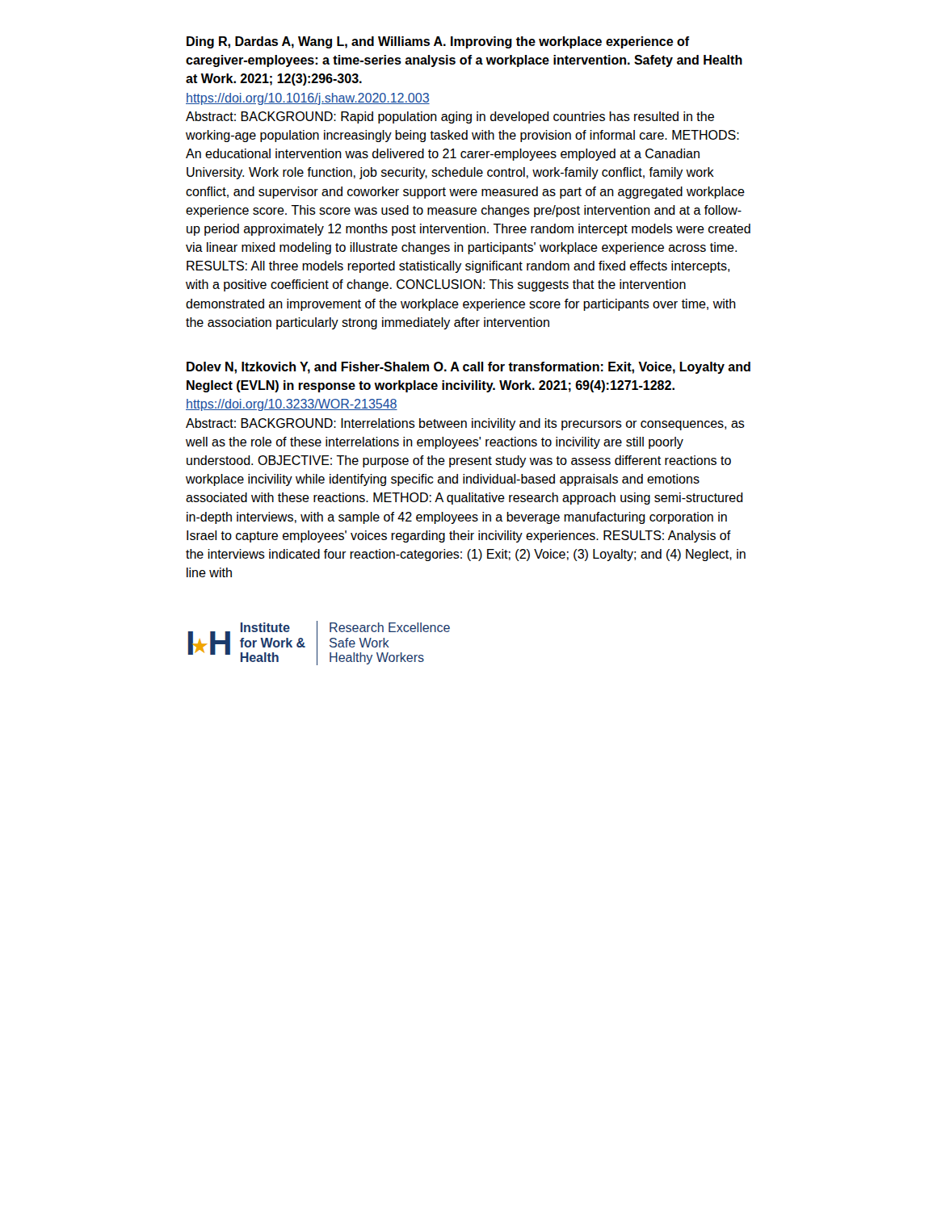Ding R, Dardas A, Wang L, and Williams A. Improving the workplace experience of caregiver-employees: a time-series analysis of a workplace intervention. Safety and Health at Work. 2021; 12(3):296-303.
https://doi.org/10.1016/j.shaw.2020.12.003
Abstract: BACKGROUND: Rapid population aging in developed countries has resulted in the working-age population increasingly being tasked with the provision of informal care. METHODS: An educational intervention was delivered to 21 carer-employees employed at a Canadian University. Work role function, job security, schedule control, work-family conflict, family work conflict, and supervisor and coworker support were measured as part of an aggregated workplace experience score. This score was used to measure changes pre/post intervention and at a follow-up period approximately 12 months post intervention. Three random intercept models were created via linear mixed modeling to illustrate changes in participants' workplace experience across time. RESULTS: All three models reported statistically significant random and fixed effects intercepts, with a positive coefficient of change. CONCLUSION: This suggests that the intervention demonstrated an improvement of the workplace experience score for participants over time, with the association particularly strong immediately after intervention
Dolev N, Itzkovich Y, and Fisher-Shalem O. A call for transformation: Exit, Voice, Loyalty and Neglect (EVLN) in response to workplace incivility. Work. 2021; 69(4):1271-1282.
https://doi.org/10.3233/WOR-213548
Abstract: BACKGROUND: Interrelations between incivility and its precursors or consequences, as well as the role of these interrelations in employees' reactions to incivility are still poorly understood. OBJECTIVE: The purpose of the present study was to assess different reactions to workplace incivility while identifying specific and individual-based appraisals and emotions associated with these reactions. METHOD: A qualitative research approach using semi-structured in-depth interviews, with a sample of 42 employees in a beverage manufacturing corporation in Israel to capture employees' voices regarding their incivility experiences. RESULTS: Analysis of the interviews indicated four reaction-categories: (1) Exit; (2) Voice; (3) Loyalty; and (4) Neglect, in line with
I★H
Institute
for Work &
Health
Research Excellence
Safe Work
Healthy Workers